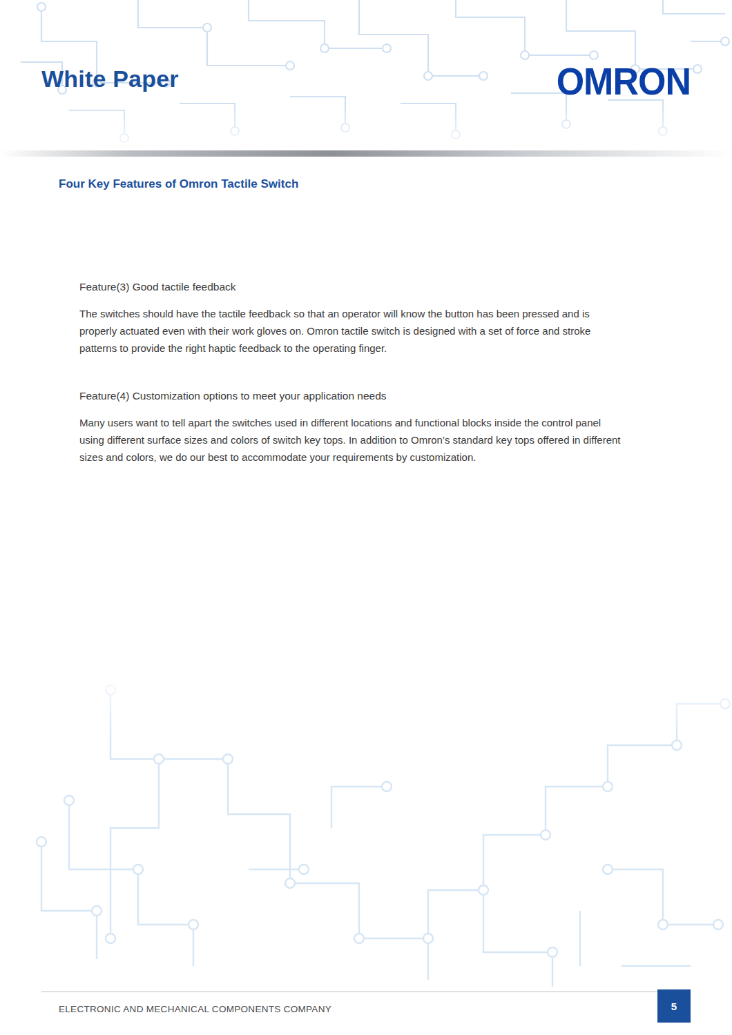White Paper
OMRON
Four Key Features of Omron Tactile Switch
Feature(3) Good tactile feedback
The switches should have the tactile feedback so that an operator will know the button has been pressed and is properly actuated even with their work gloves on. Omron tactile switch is designed with a set of force and stroke patterns to provide the right haptic feedback to the operating finger.
Feature(4) Customization options to meet your application needs
Many users want to tell apart the switches used in different locations and functional blocks inside the control panel using different surface sizes and colors of switch key tops. In addition to Omron’s standard key tops offered in different sizes and colors, we do our best to accommodate your requirements by customization.
ELECTRONIC AND MECHANICAL COMPONENTS COMPANY
5